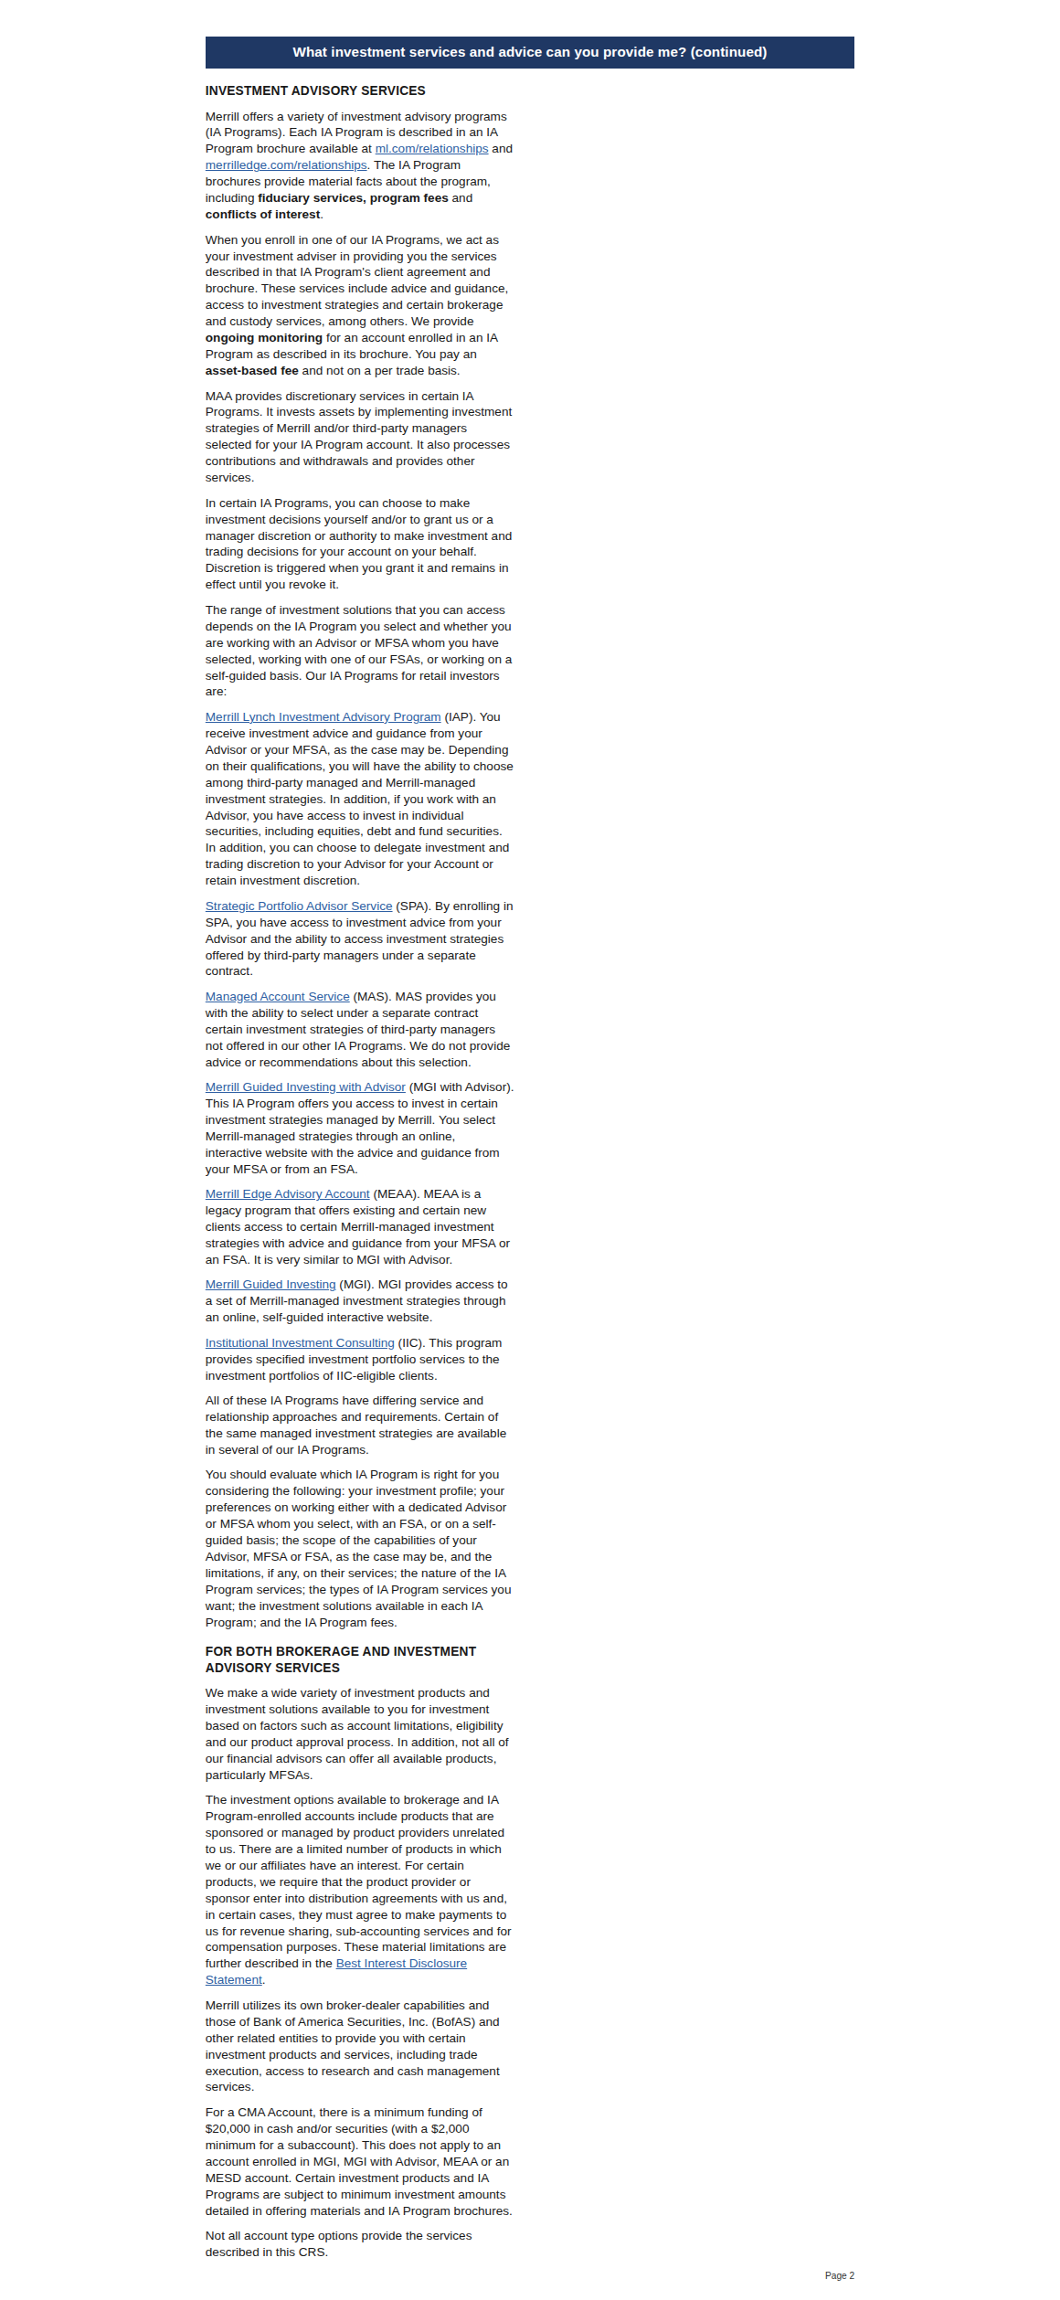What investment services and advice can you provide me? (continued)
INVESTMENT ADVISORY SERVICES
Merrill offers a variety of investment advisory programs (IA Programs). Each IA Program is described in an IA Program brochure available at ml.com/relationships and merrilledge.com/relationships. The IA Program brochures provide material facts about the program, including fiduciary services, program fees and conflicts of interest.
When you enroll in one of our IA Programs, we act as your investment adviser in providing you the services described in that IA Program's client agreement and brochure. These services include advice and guidance, access to investment strategies and certain brokerage and custody services, among others. We provide ongoing monitoring for an account enrolled in an IA Program as described in its brochure. You pay an asset-based fee and not on a per trade basis.
MAA provides discretionary services in certain IA Programs. It invests assets by implementing investment strategies of Merrill and/or third-party managers selected for your IA Program account. It also processes contributions and withdrawals and provides other services.
In certain IA Programs, you can choose to make investment decisions yourself and/or to grant us or a manager discretion or authority to make investment and trading decisions for your account on your behalf. Discretion is triggered when you grant it and remains in effect until you revoke it.
The range of investment solutions that you can access depends on the IA Program you select and whether you are working with an Advisor or MFSA whom you have selected, working with one of our FSAs, or working on a self-guided basis. Our IA Programs for retail investors are:
Merrill Lynch Investment Advisory Program (IAP). You receive investment advice and guidance from your Advisor or your MFSA, as the case may be. Depending on their qualifications, you will have the ability to choose among third-party managed and Merrill-managed investment strategies. In addition, if you work with an Advisor, you have access to invest in individual securities, including equities, debt and fund securities. In addition, you can choose to delegate investment and trading discretion to your Advisor for your Account or retain investment discretion.
Strategic Portfolio Advisor Service (SPA). By enrolling in SPA, you have access to investment advice from your Advisor and the ability to access investment strategies offered by third-party managers under a separate contract.
Managed Account Service (MAS). MAS provides you with the ability to select under a separate contract certain investment strategies of third-party managers not offered in our other IA Programs. We do not provide advice or recommendations about this selection.
Merrill Guided Investing with Advisor (MGI with Advisor). This IA Program offers you access to invest in certain investment strategies managed by Merrill. You select Merrill-managed strategies through an online, interactive website with the advice and guidance from your MFSA or from an FSA.
Merrill Edge Advisory Account (MEAA). MEAA is a legacy program that offers existing and certain new clients access to certain Merrill-managed investment strategies with advice and guidance from your MFSA or an FSA. It is very similar to MGI with Advisor.
Merrill Guided Investing (MGI). MGI provides access to a set of Merrill-managed investment strategies through an online, self-guided interactive website.
Institutional Investment Consulting (IIC). This program provides specified investment portfolio services to the investment portfolios of IIC-eligible clients.
All of these IA Programs have differing service and relationship approaches and requirements. Certain of the same managed investment strategies are available in several of our IA Programs.
You should evaluate which IA Program is right for you considering the following: your investment profile; your preferences on working either with a dedicated Advisor or MFSA whom you select, with an FSA, or on a self-guided basis; the scope of the capabilities of your Advisor, MFSA or FSA, as the case may be, and the limitations, if any, on their services; the nature of the IA Program services; the types of IA Program services you want; the investment solutions available in each IA Program; and the IA Program fees.
FOR BOTH BROKERAGE AND INVESTMENT ADVISORY SERVICES
We make a wide variety of investment products and investment solutions available to you for investment based on factors such as account limitations, eligibility and our product approval process. In addition, not all of our financial advisors can offer all available products, particularly MFSAs.
The investment options available to brokerage and IA Program-enrolled accounts include products that are sponsored or managed by product providers unrelated to us. There are a limited number of products in which we or our affiliates have an interest. For certain products, we require that the product provider or sponsor enter into distribution agreements with us and, in certain cases, they must agree to make payments to us for revenue sharing, sub-accounting services and for compensation purposes. These material limitations are further described in the Best Interest Disclosure Statement.
Merrill utilizes its own broker-dealer capabilities and those of Bank of America Securities, Inc. (BofAS) and other related entities to provide you with certain investment products and services, including trade execution, access to research and cash management services.
For a CMA Account, there is a minimum funding of $20,000 in cash and/or securities (with a $2,000 minimum for a subaccount). This does not apply to an account enrolled in MGI, MGI with Advisor, MEAA or an MESD account. Certain investment products and IA Programs are subject to minimum investment amounts detailed in offering materials and IA Program brochures.
Not all account type options provide the services described in this CRS.
Page 2